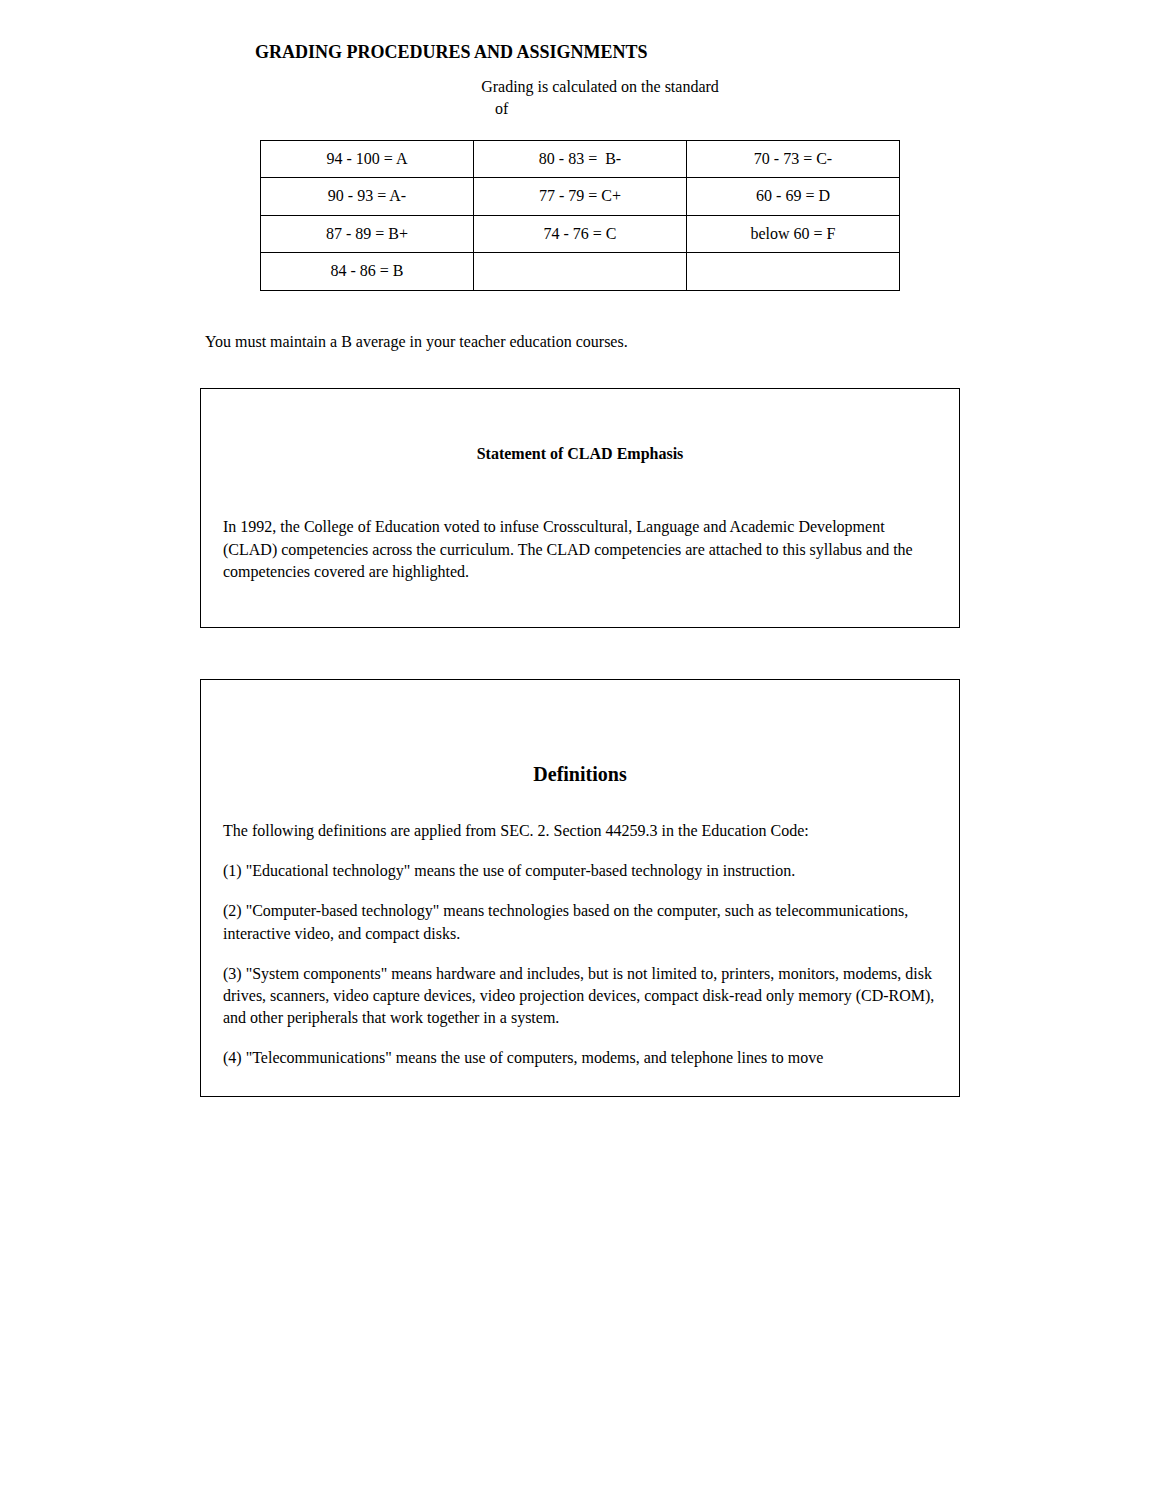GRADING PROCEDURES AND ASSIGNMENTS
Grading is calculated on the standard of
| 94 - 100 = A | 80 - 83 = B- | 70 - 73 = C- |
| 90 - 93 = A- | 77 - 79 = C+ | 60 - 69 = D |
| 87 - 89 = B+ | 74 - 76 = C | below 60 = F |
| 84 - 86 = B | | |
You must maintain a B average in your teacher education courses.
Statement of CLAD Emphasis
In 1992, the College of Education voted to infuse Crosscultural, Language and Academic Development (CLAD) competencies across the curriculum. The CLAD competencies are attached to this syllabus and the competencies covered are highlighted.
Definitions
The following definitions are applied from SEC. 2. Section 44259.3 in the Education Code:
(1) "Educational technology" means the use of computer-based technology in instruction.
(2) "Computer-based technology" means technologies based on the computer, such as telecommunications, interactive video, and compact disks.
(3) "System components" means hardware and includes, but is not limited to, printers, monitors, modems, disk drives, scanners, video capture devices, video projection devices, compact disk-read only memory (CD-ROM), and other peripherals that work together in a system.
(4) "Telecommunications" means the use of computers, modems, and telephone lines to move